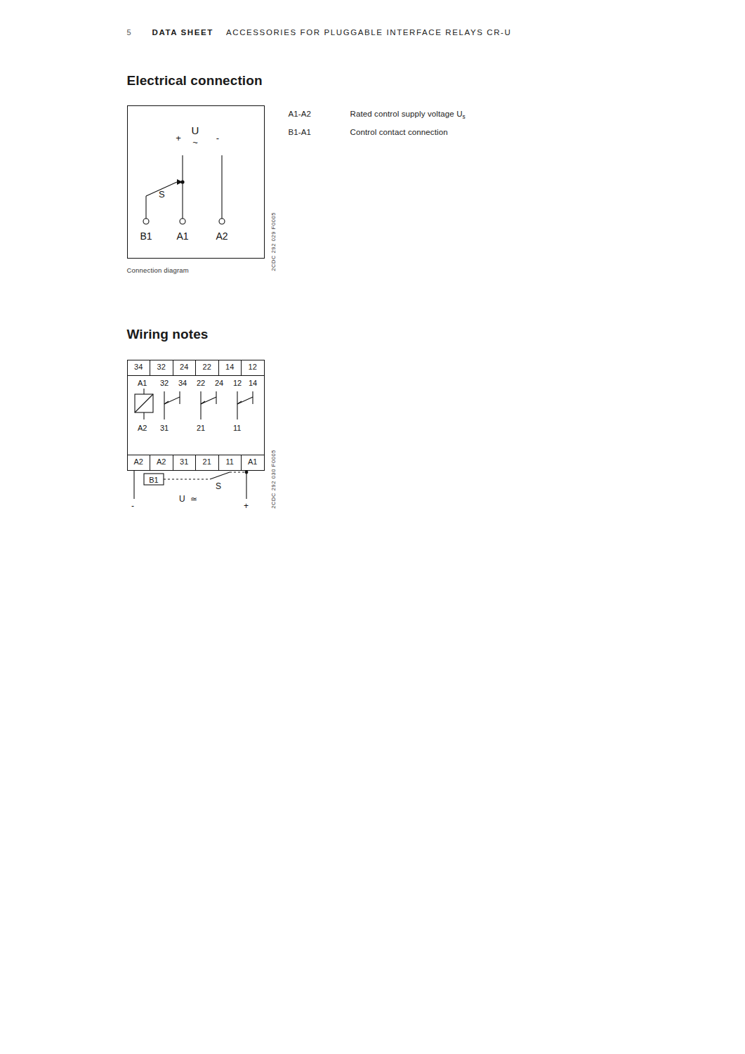5
DATA SHEET
ACCESSORIES FOR PLUGGABLE INTERFACE RELAYS CR-U
Electrical connection
U ~ + - S B1 A1 A2
2CDC 292 029 F0005
Connection diagram
| A1-A2 | Rated control supply voltage U s |
| B1-A1 | Control contact connection |
Wiring notes
34
32
24
22
14
12
A1 32 34 22 24 12 14 A2 31 21 11
A2
A2
31
21
11
A1
- B1 S + U ≃
2CDC 292 030 F0005